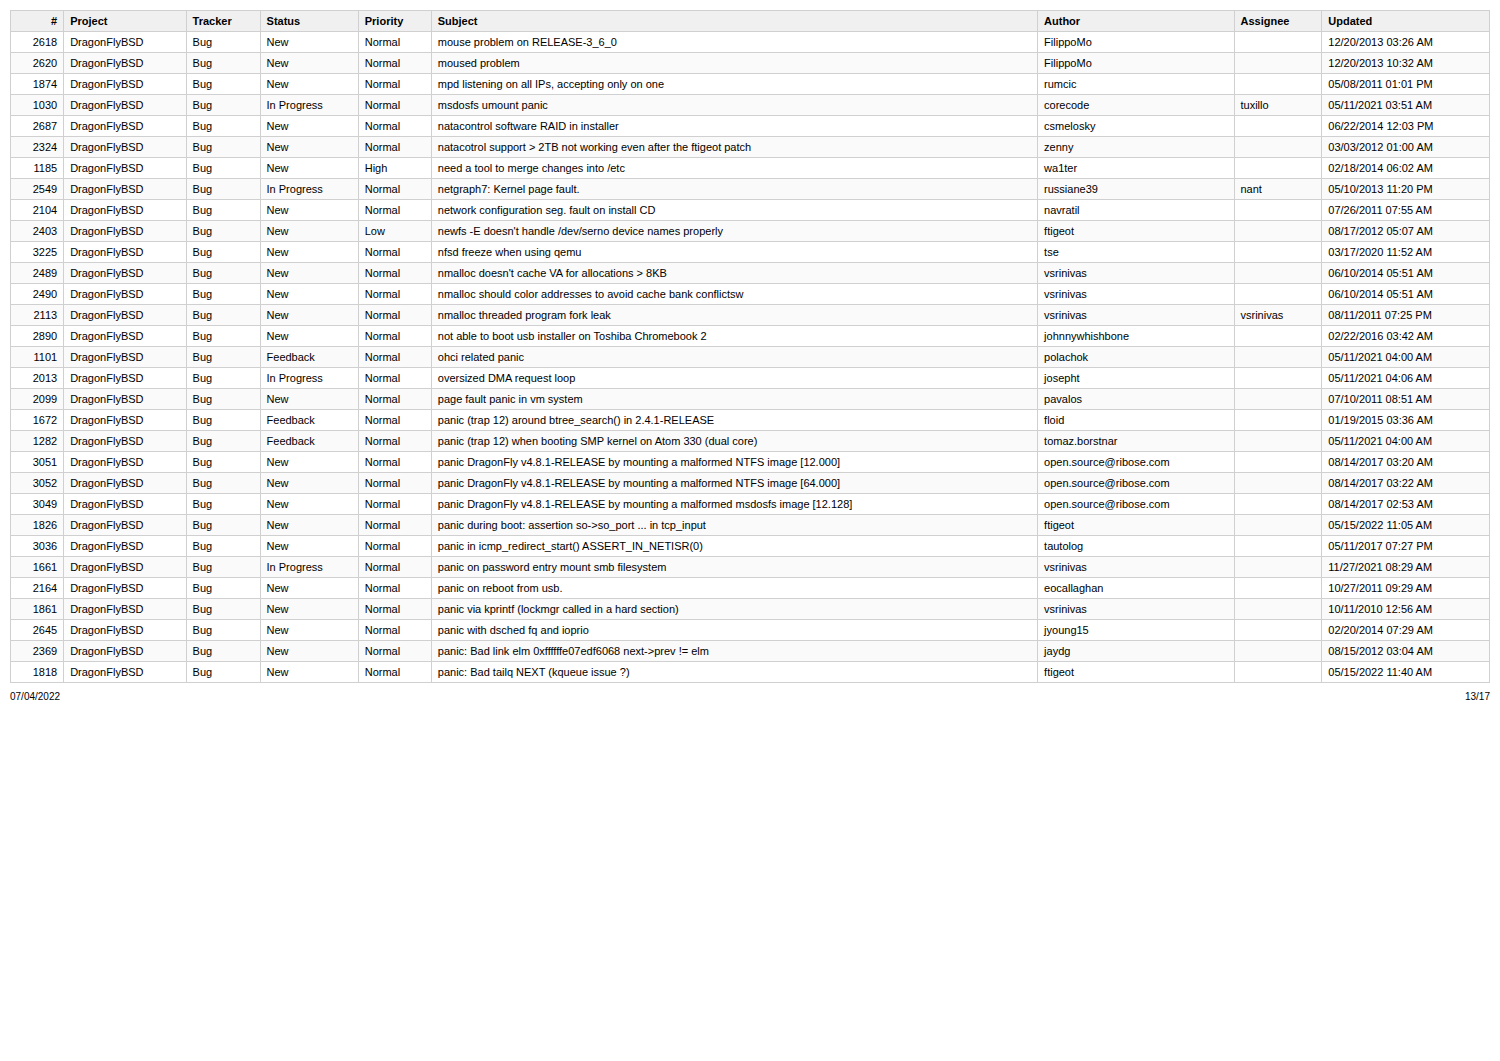| # | Project | Tracker | Status | Priority | Subject | Author | Assignee | Updated |
| --- | --- | --- | --- | --- | --- | --- | --- | --- |
| 2618 | DragonFlyBSD | Bug | New | Normal | mouse problem on RELEASE-3_6_0 | FilippoMo | | 12/20/2013 03:26 AM |
| 2620 | DragonFlyBSD | Bug | New | Normal | moused problem | FilippoMo | | 12/20/2013 10:32 AM |
| 1874 | DragonFlyBSD | Bug | New | Normal | mpd listening on all IPs, accepting only on one | rumcic | | 05/08/2011 01:01 PM |
| 1030 | DragonFlyBSD | Bug | In Progress | Normal | msdosfs umount panic | corecode | tuxillo | 05/11/2021 03:51 AM |
| 2687 | DragonFlyBSD | Bug | New | Normal | natacontrol software RAID in installer | csmelosky | | 06/22/2014 12:03 PM |
| 2324 | DragonFlyBSD | Bug | New | Normal | natacotrol support > 2TB not working even after the ftigeot patch | zenny | | 03/03/2012 01:00 AM |
| 1185 | DragonFlyBSD | Bug | New | High | need a tool to merge changes into /etc | wa1ter | | 02/18/2014 06:02 AM |
| 2549 | DragonFlyBSD | Bug | In Progress | Normal | netgraph7: Kernel page fault. | russiane39 | nant | 05/10/2013 11:20 PM |
| 2104 | DragonFlyBSD | Bug | New | Normal | network configuration seg. fault on install CD | navratil | | 07/26/2011 07:55 AM |
| 2403 | DragonFlyBSD | Bug | New | Low | newfs -E doesn't handle /dev/serno device names properly | ftigeot | | 08/17/2012 05:07 AM |
| 3225 | DragonFlyBSD | Bug | New | Normal | nfsd freeze when using qemu | tse | | 03/17/2020 11:52 AM |
| 2489 | DragonFlyBSD | Bug | New | Normal | nmalloc doesn't cache VA for allocations > 8KB | vsrinivas | | 06/10/2014 05:51 AM |
| 2490 | DragonFlyBSD | Bug | New | Normal | nmalloc should color addresses to avoid cache bank conflictsw | vsrinivas | | 06/10/2014 05:51 AM |
| 2113 | DragonFlyBSD | Bug | New | Normal | nmalloc threaded program fork leak | vsrinivas | vsrinivas | 08/11/2011 07:25 PM |
| 2890 | DragonFlyBSD | Bug | New | Normal | not able to boot usb installer on Toshiba Chromebook 2 | johnnywhishbone | | 02/22/2016 03:42 AM |
| 1101 | DragonFlyBSD | Bug | Feedback | Normal | ohci related panic | polachok | | 05/11/2021 04:00 AM |
| 2013 | DragonFlyBSD | Bug | In Progress | Normal | oversized DMA request loop | josepht | | 05/11/2021 04:06 AM |
| 2099 | DragonFlyBSD | Bug | New | Normal | page fault panic in vm system | pavalos | | 07/10/2011 08:51 AM |
| 1672 | DragonFlyBSD | Bug | Feedback | Normal | panic (trap 12) around btree_search() in 2.4.1-RELEASE | floid | | 01/19/2015 03:36 AM |
| 1282 | DragonFlyBSD | Bug | Feedback | Normal | panic (trap 12) when booting SMP kernel on Atom 330 (dual core) | tomaz.borstnar | | 05/11/2021 04:00 AM |
| 3051 | DragonFlyBSD | Bug | New | Normal | panic DragonFly v4.8.1-RELEASE by mounting a malformed NTFS image [12.000] | open.source@ribose.com | | 08/14/2017 03:20 AM |
| 3052 | DragonFlyBSD | Bug | New | Normal | panic DragonFly v4.8.1-RELEASE by mounting a malformed NTFS image [64.000] | open.source@ribose.com | | 08/14/2017 03:22 AM |
| 3049 | DragonFlyBSD | Bug | New | Normal | panic DragonFly v4.8.1-RELEASE by mounting a malformed msdosfs image [12.128] | open.source@ribose.com | | 08/14/2017 02:53 AM |
| 1826 | DragonFlyBSD | Bug | New | Normal | panic during boot: assertion so->so_port ... in tcp_input | ftigeot | | 05/15/2022 11:05 AM |
| 3036 | DragonFlyBSD | Bug | New | Normal | panic in icmp_redirect_start() ASSERT_IN_NETISR(0) | tautolog | | 05/11/2017 07:27 PM |
| 1661 | DragonFlyBSD | Bug | In Progress | Normal | panic on password entry mount smb filesystem | vsrinivas | | 11/27/2021 08:29 AM |
| 2164 | DragonFlyBSD | Bug | New | Normal | panic on reboot from usb. | eocallaghan | | 10/27/2011 09:29 AM |
| 1861 | DragonFlyBSD | Bug | New | Normal | panic via kprintf (lockmgr called in a hard section) | vsrinivas | | 10/11/2010 12:56 AM |
| 2645 | DragonFlyBSD | Bug | New | Normal | panic with dsched fq and ioprio | jyoung15 | | 02/20/2014 07:29 AM |
| 2369 | DragonFlyBSD | Bug | New | Normal | panic: Bad link elm 0xffffffe07edf6068 next->prev != elm | jaydg | | 08/15/2012 03:04 AM |
| 1818 | DragonFlyBSD | Bug | New | Normal | panic: Bad tailq NEXT (kqueue issue ?) | ftigeot | | 05/15/2022 11:40 AM |
07/04/2022 13/17